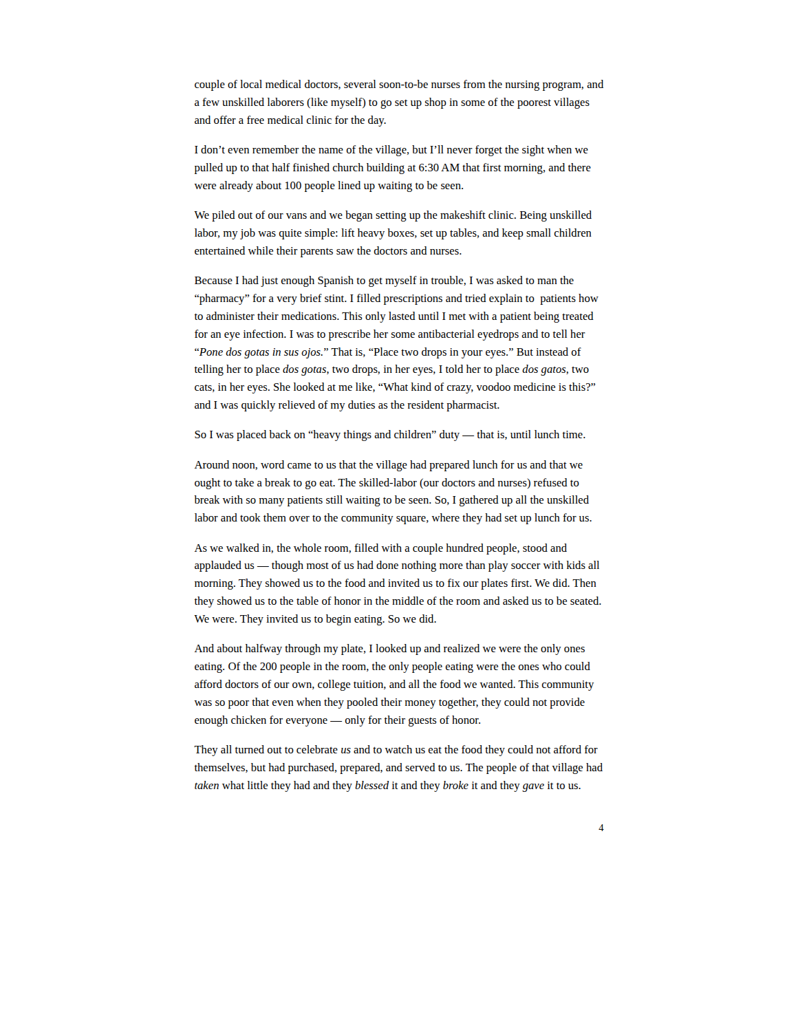couple of local medical doctors, several soon-to-be nurses from the nursing program, and a few unskilled laborers (like myself) to go set up shop in some of the poorest villages and offer a free medical clinic for the day.
I don’t even remember the name of the village, but I’ll never forget the sight when we pulled up to that half finished church building at 6:30 AM that first morning, and there were already about 100 people lined up waiting to be seen.
We piled out of our vans and we began setting up the makeshift clinic. Being unskilled labor, my job was quite simple: lift heavy boxes, set up tables, and keep small children entertained while their parents saw the doctors and nurses.
Because I had just enough Spanish to get myself in trouble, I was asked to man the “pharmacy” for a very brief stint. I filled prescriptions and tried explain to patients how to administer their medications. This only lasted until I met with a patient being treated for an eye infection. I was to prescribe her some antibacterial eyedrops and to tell her “Pone dos gotas in sus ojos.” That is, “Place two drops in your eyes.” But instead of telling her to place dos gotas, two drops, in her eyes, I told her to place dos gatos, two cats, in her eyes. She looked at me like, “What kind of crazy, voodoo medicine is this?” and I was quickly relieved of my duties as the resident pharmacist.
So I was placed back on “heavy things and children” duty — that is, until lunch time.
Around noon, word came to us that the village had prepared lunch for us and that we ought to take a break to go eat. The skilled-labor (our doctors and nurses) refused to break with so many patients still waiting to be seen. So, I gathered up all the unskilled labor and took them over to the community square, where they had set up lunch for us.
As we walked in, the whole room, filled with a couple hundred people, stood and applauded us — though most of us had done nothing more than play soccer with kids all morning. They showed us to the food and invited us to fix our plates first. We did. Then they showed us to the table of honor in the middle of the room and asked us to be seated. We were. They invited us to begin eating. So we did.
And about halfway through my plate, I looked up and realized we were the only ones eating. Of the 200 people in the room, the only people eating were the ones who could afford doctors of our own, college tuition, and all the food we wanted. This community was so poor that even when they pooled their money together, they could not provide enough chicken for everyone — only for their guests of honor.
They all turned out to celebrate us and to watch us eat the food they could not afford for themselves, but had purchased, prepared, and served to us. The people of that village had taken what little they had and they blessed it and they broke it and they gave it to us.
4